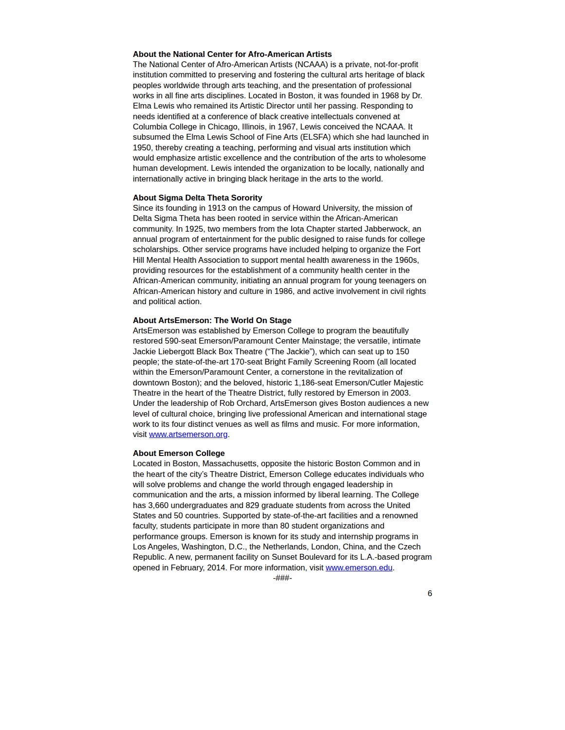About the National Center for Afro-American Artists
The National Center of Afro-American Artists (NCAAA) is a private, not-for-profit institution committed to preserving and fostering the cultural arts heritage of black peoples worldwide through arts teaching, and the presentation of professional works in all fine arts disciplines. Located in Boston, it was founded in 1968 by Dr. Elma Lewis who remained its Artistic Director until her passing. Responding to needs identified at a conference of black creative intellectuals convened at Columbia College in Chicago, Illinois, in 1967, Lewis conceived the NCAAA. It subsumed the Elma Lewis School of Fine Arts (ELSFA) which she had launched in 1950, thereby creating a teaching, performing and visual arts institution which would emphasize artistic excellence and the contribution of the arts to wholesome human development. Lewis intended the organization to be locally, nationally and internationally active in bringing black heritage in the arts to the world.
About Sigma Delta Theta Sorority
Since its founding in 1913 on the campus of Howard University, the mission of Delta Sigma Theta has been rooted in service within the African-American community. In 1925, two members from the Iota Chapter started Jabberwock, an annual program of entertainment for the public designed to raise funds for college scholarships. Other service programs have included helping to organize the Fort Hill Mental Health Association to support mental health awareness in the 1960s, providing resources for the establishment of a community health center in the African-American community, initiating an annual program for young teenagers on African-American history and culture in 1986, and active involvement in civil rights and political action.
About ArtsEmerson: The World On Stage
ArtsEmerson was established by Emerson College to program the beautifully restored 590-seat Emerson/Paramount Center Mainstage; the versatile, intimate Jackie Liebergott Black Box Theatre (“The Jackie”), which can seat up to 150 people; the state-of-the-art 170-seat Bright Family Screening Room (all located within the Emerson/Paramount Center, a cornerstone in the revitalization of downtown Boston); and the beloved, historic 1,186-seat Emerson/Cutler Majestic Theatre in the heart of the Theatre District, fully restored by Emerson in 2003. Under the leadership of Rob Orchard, ArtsEmerson gives Boston audiences a new level of cultural choice, bringing live professional American and international stage work to its four distinct venues as well as films and music. For more information, visit www.artsemerson.org.
About Emerson College
Located in Boston, Massachusetts, opposite the historic Boston Common and in the heart of the city’s Theatre District, Emerson College educates individuals who will solve problems and change the world through engaged leadership in communication and the arts, a mission informed by liberal learning. The College has 3,660 undergraduates and 829 graduate students from across the United States and 50 countries. Supported by state-of-the-art facilities and a renowned faculty, students participate in more than 80 student organizations and performance groups. Emerson is known for its study and internship programs in Los Angeles, Washington, D.C., the Netherlands, London, China, and the Czech Republic. A new, permanent facility on Sunset Boulevard for its L.A.-based program opened in February, 2014. For more information, visit www.emerson.edu.
-###-
6